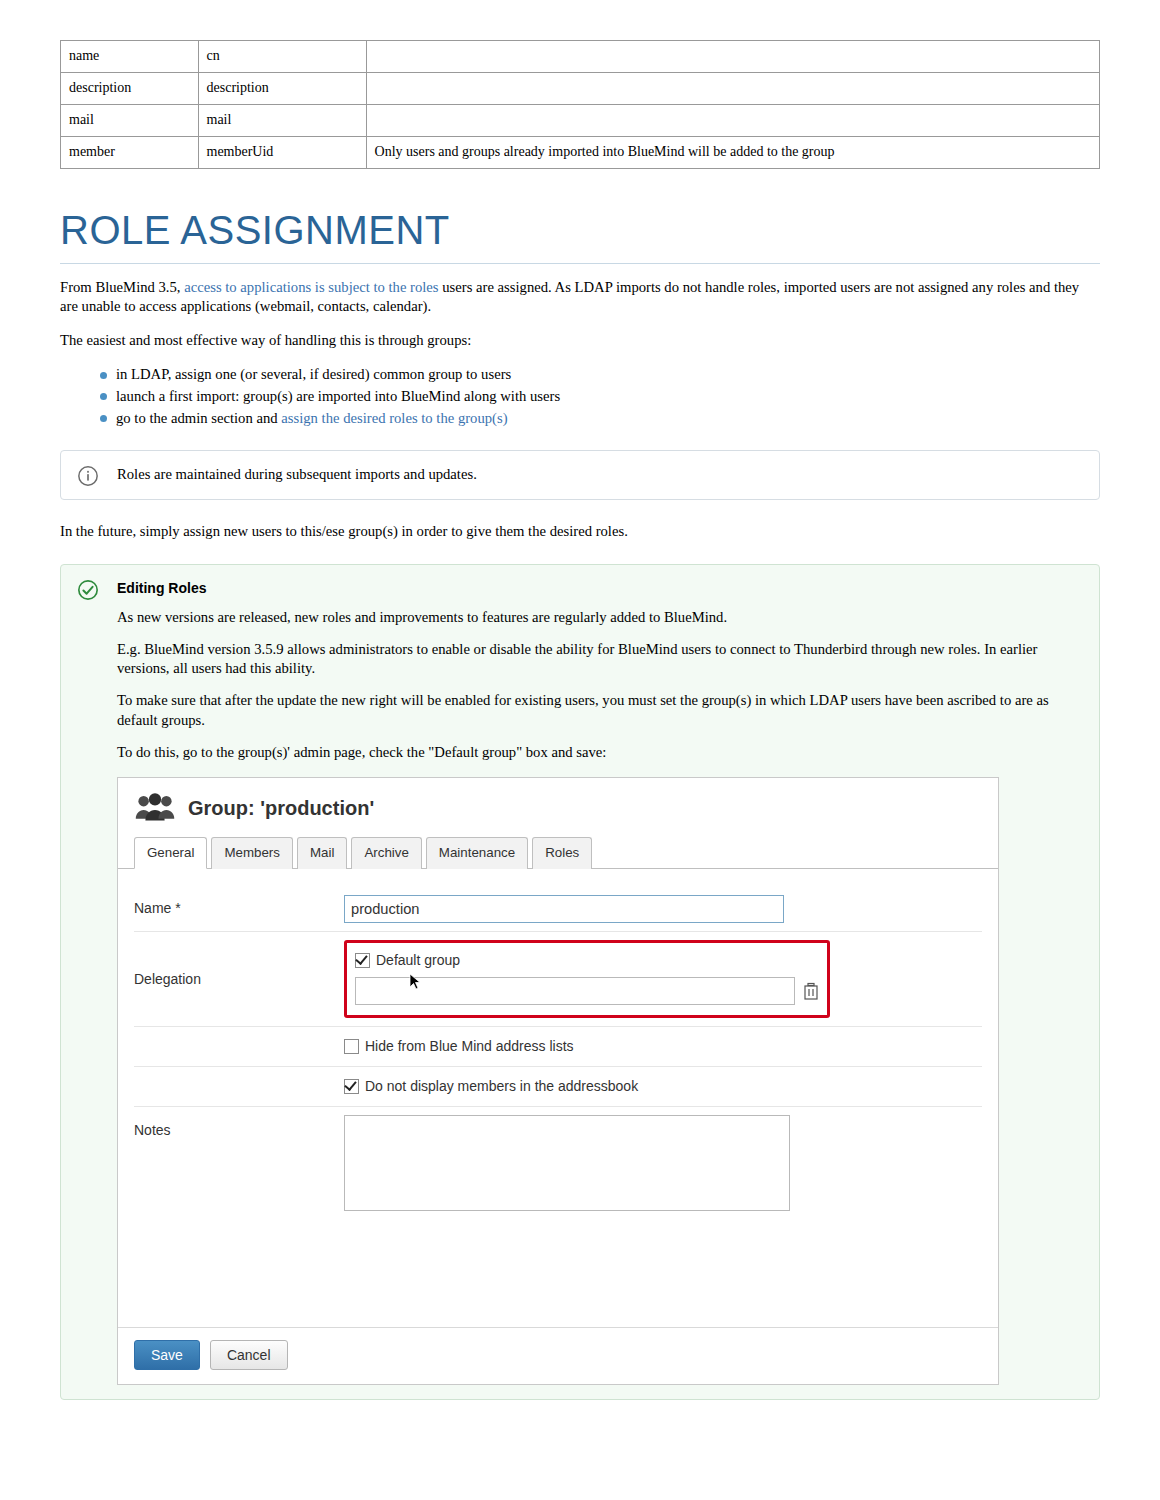| name | cn | |
| description | description | |
| mail | mail | |
| member | memberUid | Only users and groups already imported into BlueMind will be added to the group |
ROLE ASSIGNMENT
From BlueMind 3.5, access to applications is subject to the roles users are assigned. As LDAP imports do not handle roles, imported users are not assigned any roles and they are unable to access applications (webmail, contacts, calendar).
The easiest and most effective way of handling this is through groups:
in LDAP, assign one (or several, if desired) common group to users
launch a first import: group(s) are imported into BlueMind along with users
go to the admin section and assign the desired roles to the group(s)
Roles are maintained during subsequent imports and updates.
In the future, simply assign new users to this/ese group(s) in order to give them the desired roles.
Editing Roles
As new versions are released, new roles and improvements to features are regularly added to BlueMind.
E.g. BlueMind version 3.5.9 allows administrators to enable or disable the ability for BlueMind users to connect to Thunderbird through new roles. In earlier versions, all users had this ability.
To make sure that after the update the new right will be enabled for existing users, you must set the group(s) in which LDAP users have been ascribed to are as default groups.
To do this, go to the group(s)' admin page, check the "Default group" box and save:
Group: 'production'
General
Members
Mail
Archive
Maintenance
Roles
Name *
Delegation
Default group
Hide from Blue Mind address lists
Do not display members in the addressbook
Notes
Save Cancel